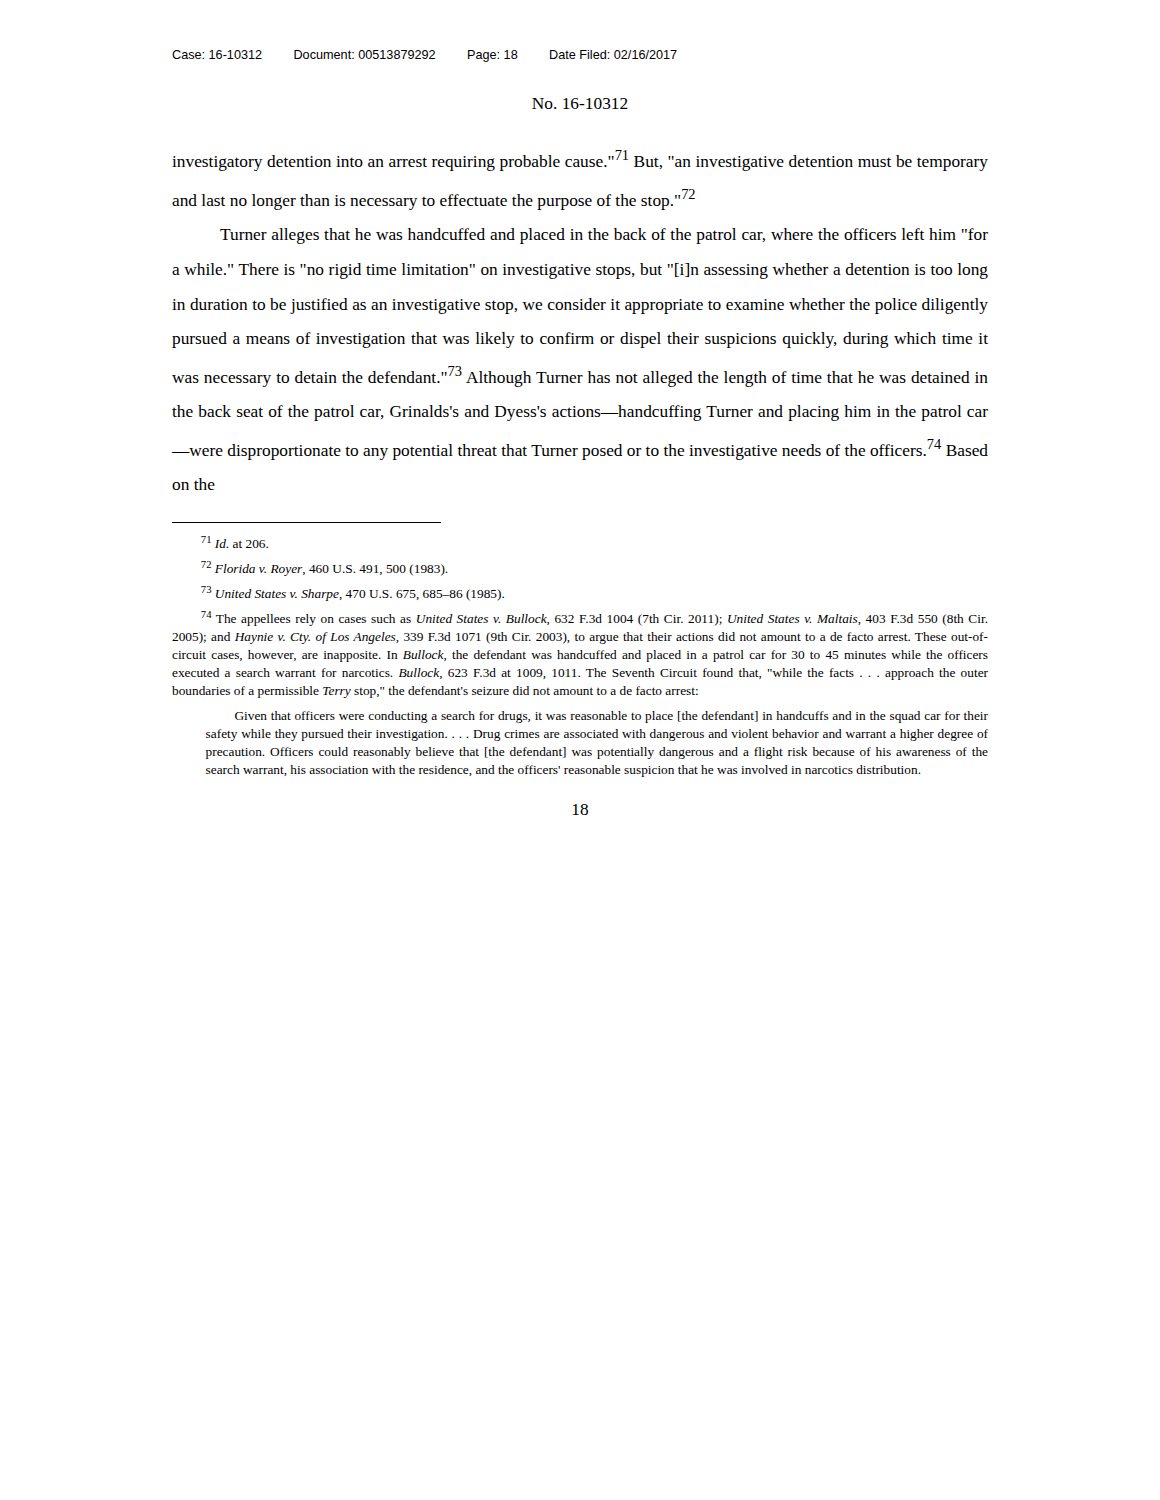Case: 16-10312 Document: 00513879292 Page: 18 Date Filed: 02/16/2017
No. 16-10312
investigatory detention into an arrest requiring probable cause."71 But, "an investigative detention must be temporary and last no longer than is necessary to effectuate the purpose of the stop."72
Turner alleges that he was handcuffed and placed in the back of the patrol car, where the officers left him "for a while." There is "no rigid time limitation" on investigative stops, but "[i]n assessing whether a detention is too long in duration to be justified as an investigative stop, we consider it appropriate to examine whether the police diligently pursued a means of investigation that was likely to confirm or dispel their suspicions quickly, during which time it was necessary to detain the defendant."73 Although Turner has not alleged the length of time that he was detained in the back seat of the patrol car, Grinalds's and Dyess's actions—handcuffing Turner and placing him in the patrol car—were disproportionate to any potential threat that Turner posed or to the investigative needs of the officers.74 Based on the
71 Id. at 206.
72 Florida v. Royer, 460 U.S. 491, 500 (1983).
73 United States v. Sharpe, 470 U.S. 675, 685–86 (1985).
74 The appellees rely on cases such as United States v. Bullock, 632 F.3d 1004 (7th Cir. 2011); United States v. Maltais, 403 F.3d 550 (8th Cir. 2005); and Haynie v. Cty. of Los Angeles, 339 F.3d 1071 (9th Cir. 2003), to argue that their actions did not amount to a de facto arrest. These out-of-circuit cases, however, are inapposite. In Bullock, the defendant was handcuffed and placed in a patrol car for 30 to 45 minutes while the officers executed a search warrant for narcotics. Bullock, 623 F.3d at 1009, 1011. The Seventh Circuit found that, "while the facts . . . approach the outer boundaries of a permissible Terry stop," the defendant's seizure did not amount to a de facto arrest:
Given that officers were conducting a search for drugs, it was reasonable to place [the defendant] in handcuffs and in the squad car for their safety while they pursued their investigation. . . . Drug crimes are associated with dangerous and violent behavior and warrant a higher degree of precaution. Officers could reasonably believe that [the defendant] was potentially dangerous and a flight risk because of his awareness of the search warrant, his association with the residence, and the officers' reasonable suspicion that he was involved in narcotics distribution.
18